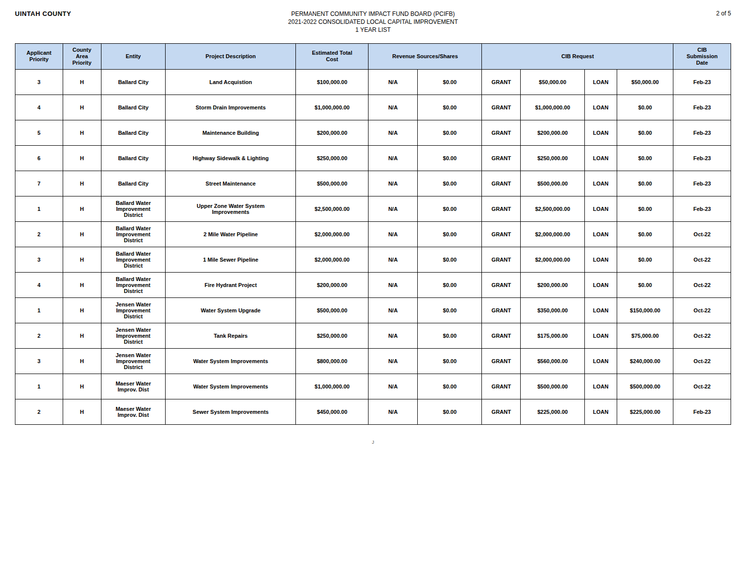UINTAH COUNTY
2 of 5
PERMANENT COMMUNITY IMPACT FUND BOARD (PCIFB)
2021-2022 CONSOLIDATED LOCAL CAPITAL IMPROVEMENT
1 YEAR LIST
| Applicant Priority | County Area Priority | Entity | Project Description | Estimated Total Cost | Revenue Sources/Shares | CIB Request | CIB Submission Date |
| --- | --- | --- | --- | --- | --- | --- | --- |
| 3 | H | Ballard City | Land Acquistion | $100,000.00 | N/A | $0.00 | GRANT | $50,000.00 | LOAN | $50,000.00 | Feb-23 |
| 4 | H | Ballard City | Storm Drain Improvements | $1,000,000.00 | N/A | $0.00 | GRANT | $1,000,000.00 | LOAN | $0.00 | Feb-23 |
| 5 | H | Ballard City | Maintenance Building | $200,000.00 | N/A | $0.00 | GRANT | $200,000.00 | LOAN | $0.00 | Feb-23 |
| 6 | H | Ballard City | Highway Sidewalk & Lighting | $250,000.00 | N/A | $0.00 | GRANT | $250,000.00 | LOAN | $0.00 | Feb-23 |
| 7 | H | Ballard City | Street Maintenance | $500,000.00 | N/A | $0.00 | GRANT | $500,000.00 | LOAN | $0.00 | Feb-23 |
| 1 | H | Ballard Water Improvement District | Upper Zone Water System Improvements | $2,500,000.00 | N/A | $0.00 | GRANT | $2,500,000.00 | LOAN | $0.00 | Feb-23 |
| 2 | H | Ballard Water Improvement District | 2 Mile Water Pipeline | $2,000,000.00 | N/A | $0.00 | GRANT | $2,000,000.00 | LOAN | $0.00 | Oct-22 |
| 3 | H | Ballard Water Improvement District | 1 Mile Sewer Pipeline | $2,000,000.00 | N/A | $0.00 | GRANT | $2,000,000.00 | LOAN | $0.00 | Oct-22 |
| 4 | H | Ballard Water Improvement District | Fire Hydrant Project | $200,000.00 | N/A | $0.00 | GRANT | $200,000.00 | LOAN | $0.00 | Oct-22 |
| 1 | H | Jensen Water Improvement District | Water System Upgrade | $500,000.00 | N/A | $0.00 | GRANT | $350,000.00 | LOAN | $150,000.00 | Oct-22 |
| 2 | H | Jensen Water Improvement District | Tank Repairs | $250,000.00 | N/A | $0.00 | GRANT | $175,000.00 | LOAN | $75,000.00 | Oct-22 |
| 3 | H | Jensen Water Improvement District | Water System Improvements | $800,000.00 | N/A | $0.00 | GRANT | $560,000.00 | LOAN | $240,000.00 | Oct-22 |
| 1 | H | Maeser Water Improv. Dist | Water System Improvements | $1,000,000.00 | N/A | $0.00 | GRANT | $500,000.00 | LOAN | $500,000.00 | Oct-22 |
| 2 | H | Maeser Water Improv. Dist | Sewer System Improvements | $450,000.00 | N/A | $0.00 | GRANT | $225,000.00 | LOAN | $225,000.00 | Feb-23 |
J